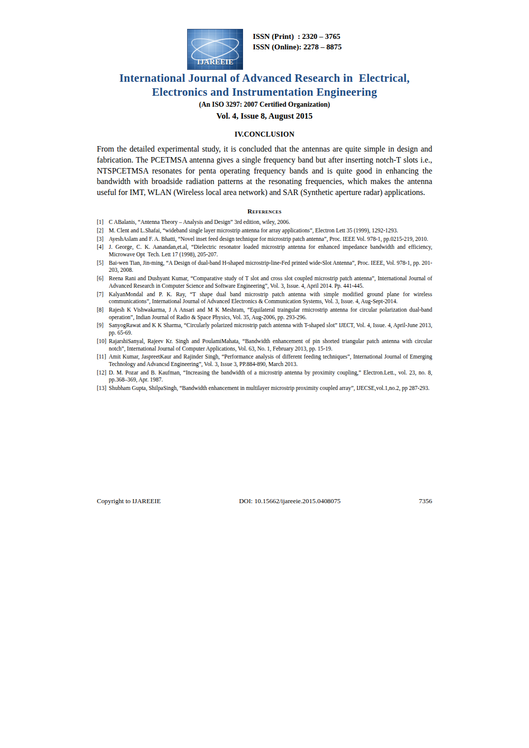IJAREEIE
ISSN (Print) : 2320 – 3765
ISSN (Online): 2278 – 8875
International Journal of Advanced Research in Electrical, Electronics and Instrumentation Engineering
(An ISO 3297: 2007 Certified Organization)
Vol. 4, Issue 8, August 2015
IV.CONCLUSION
From the detailed experimental study, it is concluded that the antennas are quite simple in design and fabrication. The PCETMSA antenna gives a single frequency band but after inserting notch-T slots i.e., NTSPCETMSA resonates for penta operating frequency bands and is quite good in enhancing the bandwidth with broadside radiation patterns at the resonating frequencies, which makes the antenna useful for IMT, WLAN (Wireless local area network) and SAR (Synthetic aperture radar) applications.
References
[1] C ABalanis, “Antenna Theory – Analysis and Design” 3rd edition, wiley, 2006.
[2] M. Clent and L.Shafai, “wideband single layer microstrip antenna for array applications”, Electron Lett 35 (1999), 1292-1293.
[3] AyeshAslam and F. A. Bhatti, “Novel inset feed design technique for microstrip patch antenna”, Proc. IEEE Vol. 978-1, pp.0215-219, 2010.
[4] J. George, C. K. Aanandan,et.al, “Dielectric resonator loaded microstrip antenna for enhanced impedance bandwidth and efficiency, Microwave Opt Tech. Lett 17 (1998), 205-207.
[5] Bai-wen Tian, Jin-ming, “A Design of dual-band H-shaped microstrip-line-Fed printed wide-Slot Antenna”, Proc. IEEE, Vol. 978-1, pp. 201-203, 2008.
[6] Reena Rani and Dushyant Kumar, “Comparative study of T slot and cross slot coupled microstrip patch antenna”, International Journal of Advanced Research in Computer Science and Software Engineering”, Vol. 3, Issue. 4, April 2014. Pp. 441-445.
[7] KalyanMondal and P. K. Ray, “T shape dual band microstrip patch antenna with simple modified ground plane for wireless communications”, International Journal of Advanced Electronics & Communication Systems, Vol. 3, Issue. 4, Aug-Sept-2014.
[8] Rajesh K Vishwakarma, J A Ansari and M K Meshram, “Equilateral traingular rmicrostrip antenna for circular polarization dual-band operation”, Indian Journal of Radio & Space Physics, Vol. 35, Aug-2006, pp. 293-296.
[9] SanyogRawat and K K Sharma, “Circularly polarized microstrip patch antenna with T-shaped slot” IJECT, Vol. 4, Issue. 4, April-June 2013, pp. 65-69.
[10] RajarshiSanyal, Rajeev Kr. Singh and PoulamiMahata, “Bandwidth enhancement of pin shorted triangular patch antenna with circular notch”, International Journal of Computer Applications, Vol. 63, No. 1, February 2013, pp. 15-19.
[11] Amit Kumar, JaspreetKaur and Rajinder Singh, “Performance analysis of different feeding techniques”, International Journal of Emerging Technology and Advancsd Engineering”, Vol. 3, Issue 3, PP.884-890, March 2013.
[12] D. M. Pozar and B. Kaufman, “Increasing the bandwidth of a microstrip antenna by proximity coupling,” Electron.Lett., vol. 23, no. 8, pp.368–369, Apr. 1987.
[13] Shubham Gupta, ShilpaSingh, “Bandwidth enhancement in multilayer microstrip proximity coupled array”, IJECSE,vol.1,no.2, pp 287-293.
Copyright to IJAREEIE
DOI: 10.15662/ijareeie.2015.0408075
7356